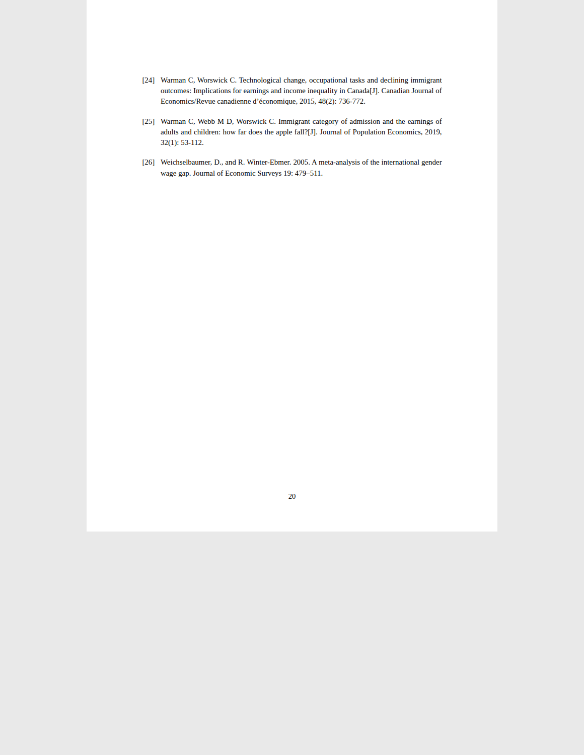[24] Warman C, Worswick C. Technological change, occupational tasks and declining immigrant outcomes: Implications for earnings and income inequality in Canada[J]. Canadian Journal of Economics/Revue canadienne d’économique, 2015, 48(2): 736-772.
[25] Warman C, Webb M D, Worswick C. Immigrant category of admission and the earnings of adults and children: how far does the apple fall?[J]. Journal of Population Economics, 2019, 32(1): 53-112.
[26] Weichselbaumer, D., and R. Winter-Ebmer. 2005. A meta-analysis of the international gender wage gap. Journal of Economic Surveys 19: 479–511.
20